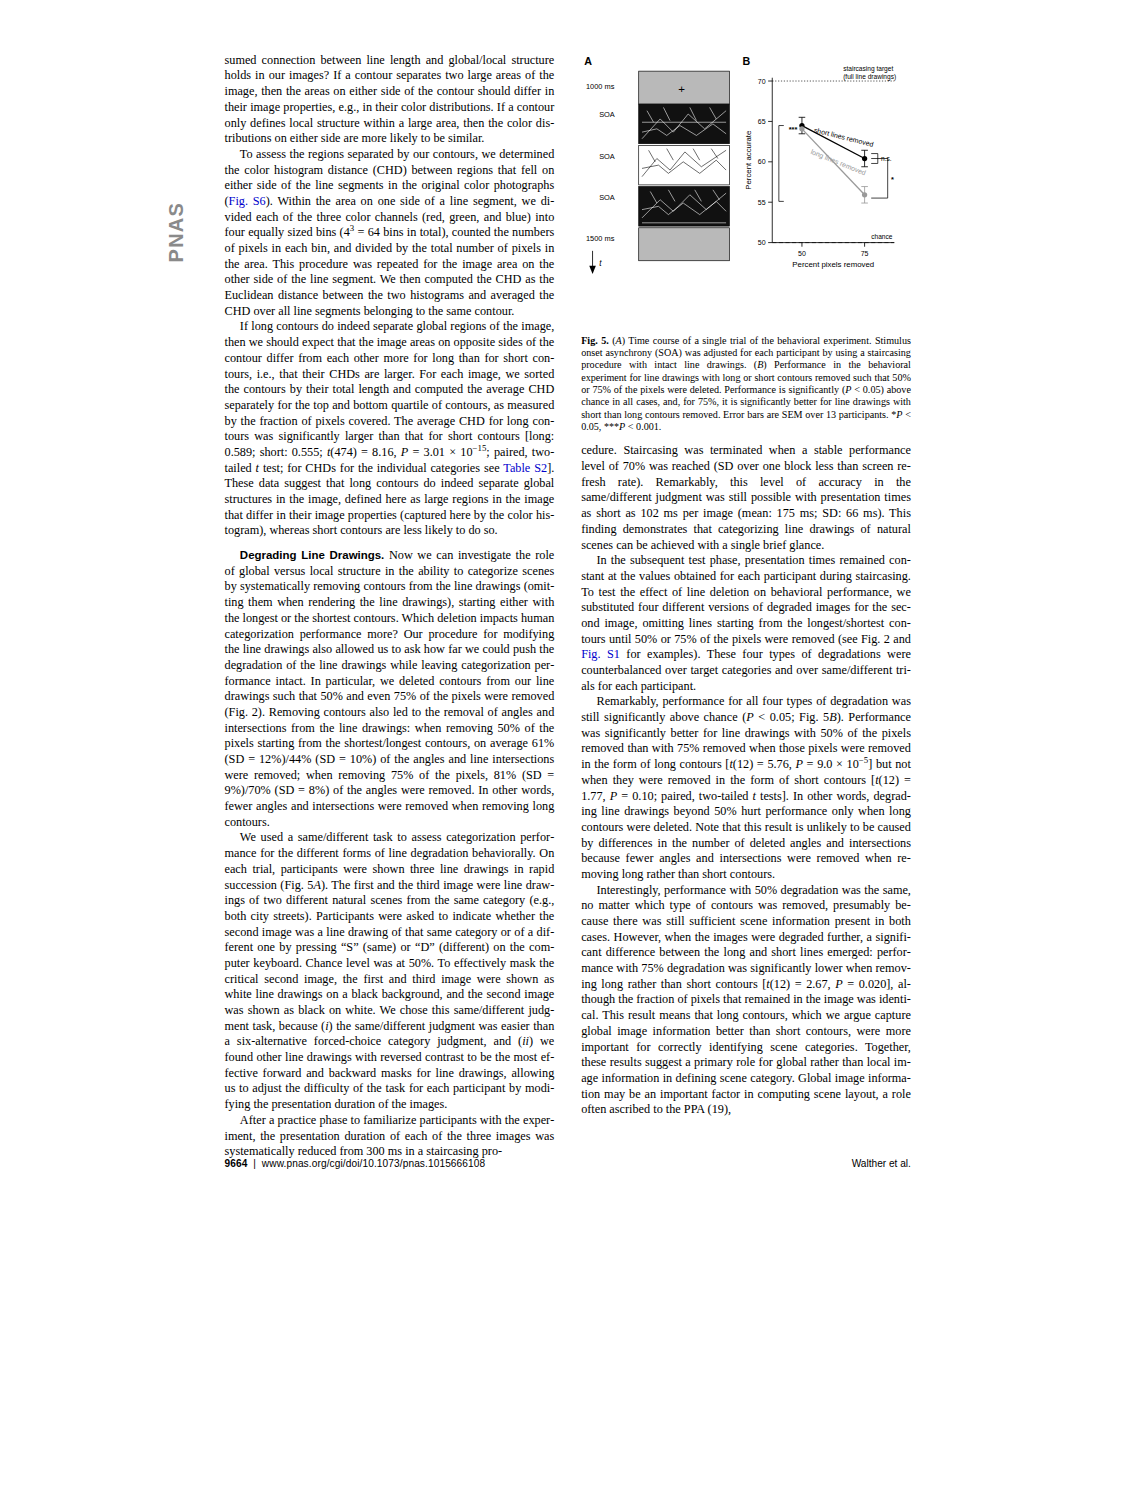PNAS
sumed connection between line length and global/local structure holds in our images? If a contour separates two large areas of the image, then the areas on either side of the contour should differ in their image properties, e.g., in their color distributions. If a contour only defines local structure within a large area, then the color distributions on either side are more likely to be similar.
To assess the regions separated by our contours, we determined the color histogram distance (CHD) between regions that fell on either side of the line segments in the original color photographs (Fig. S6). Within the area on one side of a line segment, we divided each of the three color channels (red, green, and blue) into four equally sized bins (43 = 64 bins in total), counted the numbers of pixels in each bin, and divided by the total number of pixels in the area. This procedure was repeated for the image area on the other side of the line segment. We then computed the CHD as the Euclidean distance between the two histograms and averaged the CHD over all line segments belonging to the same contour.
If long contours do indeed separate global regions of the image, then we should expect that the image areas on opposite sides of the contour differ from each other more for long than for short contours, i.e., that their CHDs are larger. For each image, we sorted the contours by their total length and computed the average CHD separately for the top and bottom quartile of contours, as measured by the fraction of pixels covered. The average CHD for long contours was significantly larger than that for short contours [long: 0.589; short: 0.555; t(474) = 8.16, P = 3.01 × 10−15; paired, two-tailed t test; for CHDs for the individual categories see Table S2]. These data suggest that long contours do indeed separate global structures in the image, defined here as large regions in the image that differ in their image properties (captured here by the color histogram), whereas short contours are less likely to do so.
Degrading Line Drawings. Now we can investigate the role of global versus local structure in the ability to categorize scenes by systematically removing contours from the line drawings (omitting them when rendering the line drawings), starting either with the longest or the shortest contours. Which deletion impacts human categorization performance more? Our procedure for modifying the line drawings also allowed us to ask how far we could push the degradation of the line drawings while leaving categorization performance intact. In particular, we deleted contours from our line drawings such that 50% and even 75% of the pixels were removed (Fig. 2). Removing contours also led to the removal of angles and intersections from the line drawings: when removing 50% of the pixels starting from the shortest/longest contours, on average 61% (SD = 12%)/44% (SD = 10%) of the angles and line intersections were removed; when removing 75% of the pixels, 81% (SD = 9%)/70% (SD = 8%) of the angles were removed. In other words, fewer angles and intersections were removed when removing long contours.
We used a same/different task to assess categorization performance for the different forms of line degradation behaviorally. On each trial, participants were shown three line drawings in rapid succession (Fig. 5A). The first and the third image were line drawings of two different natural scenes from the same category (e.g., both city streets). Participants were asked to indicate whether the second image was a line drawing of that same category or of a different one by pressing “S” (same) or “D” (different) on the computer keyboard. Chance level was at 50%. To effectively mask the critical second image, the first and third image were shown as white line drawings on a black background, and the second image was shown as black on white. We chose this same/different judgment task, because (i) the same/different judgment was easier than a six-alternative forced-choice category judgment, and (ii) we found other line drawings with reversed contrast to be the most effective forward and backward masks for line drawings, allowing us to adjust the difficulty of the task for each participant by modifying the presentation duration of the images.
After a practice phase to familiarize participants with the experiment, the presentation duration of each of the three images was systematically reduced from 300 ms in a staircasing pro-
A B 1000 ms SOA SOA SOA 1500 ms t + 70 65 60 55 50 Percent accurate 50 75 Percent pixels removed staircasing target (full line drawings) chance short lines removed long lines removed *** n.s. *
Fig. 5. (A) Time course of a single trial of the behavioral experiment. Stimulus onset asynchrony (SOA) was adjusted for each participant by using a staircasing procedure with intact line drawings. (B) Performance in the behavioral experiment for line drawings with long or short contours removed such that 50% or 75% of the pixels were deleted. Performance is significantly (P < 0.05) above chance in all cases, and, for 75%, it is significantly better for line drawings with short than long contours removed. Error bars are SEM over 13 participants. *P < 0.05, ***P < 0.001.
cedure. Staircasing was terminated when a stable performance level of 70% was reached (SD over one block less than screen refresh rate). Remarkably, this level of accuracy in the same/different judgment was still possible with presentation times as short as 102 ms per image (mean: 175 ms; SD: 66 ms). This finding demonstrates that categorizing line drawings of natural scenes can be achieved with a single brief glance.
In the subsequent test phase, presentation times remained constant at the values obtained for each participant during staircasing. To test the effect of line deletion on behavioral performance, we substituted four different versions of degraded images for the second image, omitting lines starting from the longest/shortest contours until 50% or 75% of the pixels were removed (see Fig. 2 and Fig. S1 for examples). These four types of degradations were counterbalanced over target categories and over same/different trials for each participant.
Remarkably, performance for all four types of degradation was still significantly above chance (P < 0.05; Fig. 5B). Performance was significantly better for line drawings with 50% of the pixels removed than with 75% removed when those pixels were removed in the form of long contours [t(12) = 5.76, P = 9.0 × 10−5] but not when they were removed in the form of short contours [t(12) = 1.77, P = 0.10; paired, two-tailed t tests]. In other words, degrading line drawings beyond 50% hurt performance only when long contours were deleted. Note that this result is unlikely to be caused by differences in the number of deleted angles and intersections because fewer angles and intersections were removed when removing long rather than short contours.
Interestingly, performance with 50% degradation was the same, no matter which type of contours was removed, presumably because there was still sufficient scene information present in both cases. However, when the images were degraded further, a significant difference between the long and short lines emerged: performance with 75% degradation was significantly lower when removing long rather than short contours [t(12) = 2.67, P = 0.020], although the fraction of pixels that remained in the image was identical. This result means that long contours, which we argue capture global image information better than short contours, were more important for correctly identifying scene categories. Together, these results suggest a primary role for global rather than local image information in defining scene category. Global image information may be an important factor in computing scene layout, a role often ascribed to the PPA (19),
9664 | www.pnas.org/cgi/doi/10.1073/pnas.1015666108
Walther et al.